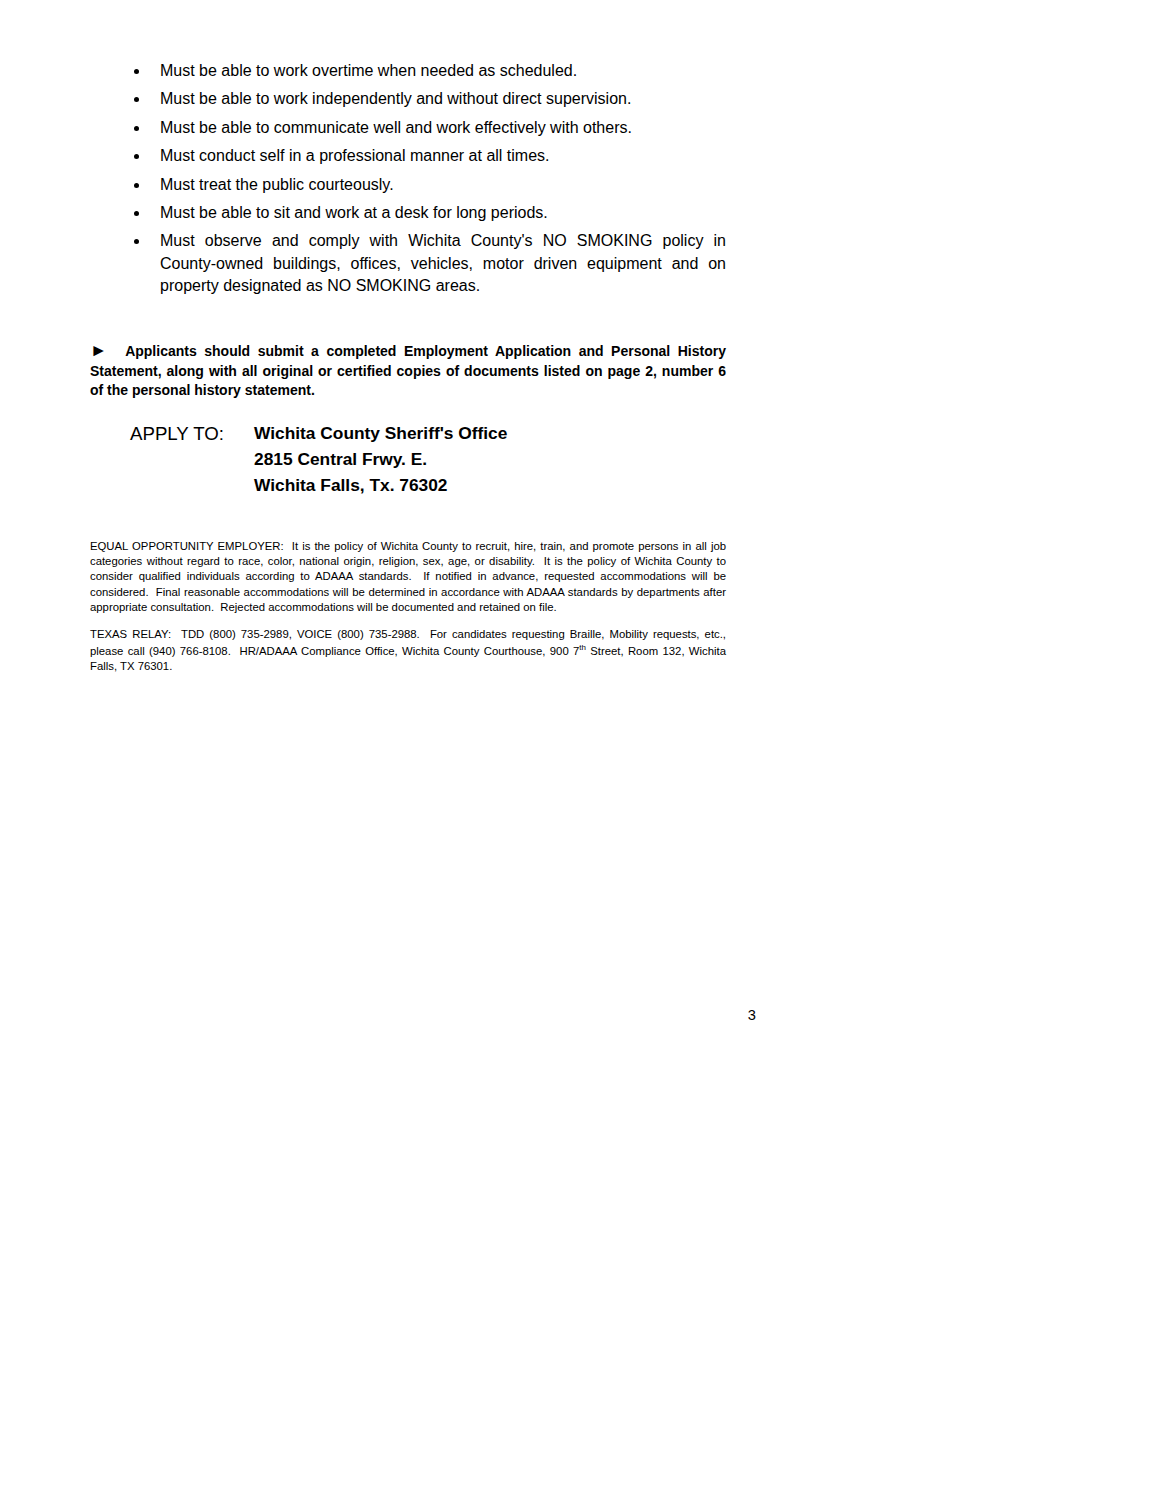Must be able to work overtime when needed as scheduled.
Must be able to work independently and without direct supervision.
Must be able to communicate well and work effectively with others.
Must conduct self in a professional manner at all times.
Must treat the public courteously.
Must be able to sit and work at a desk for long periods.
Must observe and comply with Wichita County's NO SMOKING policy in County-owned buildings, offices, vehicles, motor driven equipment and on property designated as NO SMOKING areas.
►Applicants should submit a completed Employment Application and Personal History Statement, along with all original or certified copies of documents listed on page 2, number 6 of the personal history statement.
APPLY TO:
Wichita County Sheriff's Office
2815 Central Frwy. E.
Wichita Falls, Tx. 76302
EQUAL OPPORTUNITY EMPLOYER: It is the policy of Wichita County to recruit, hire, train, and promote persons in all job categories without regard to race, color, national origin, religion, sex, age, or disability. It is the policy of Wichita County to consider qualified individuals according to ADAAA standards. If notified in advance, requested accommodations will be considered. Final reasonable accommodations will be determined in accordance with ADAAA standards by departments after appropriate consultation. Rejected accommodations will be documented and retained on file.
TEXAS RELAY: TDD (800) 735-2989, VOICE (800) 735-2988. For candidates requesting Braille, Mobility requests, etc., please call (940) 766-8108. HR/ADAAA Compliance Office, Wichita County Courthouse, 900 7th Street, Room 132, Wichita Falls, TX 76301.
3